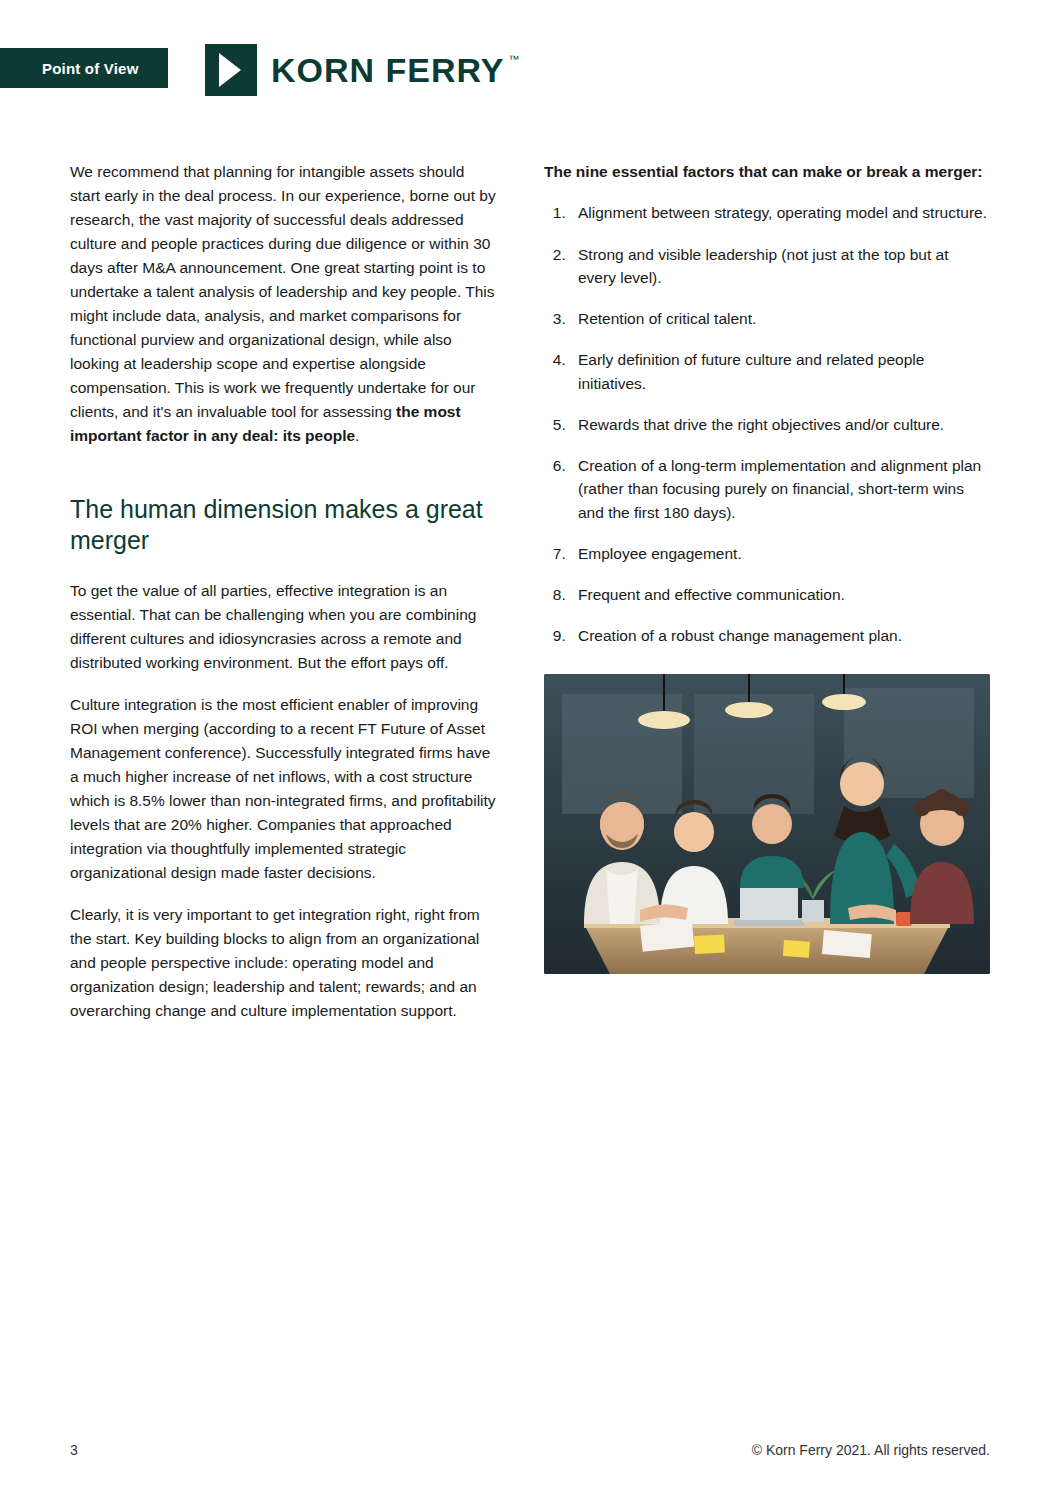Point of View
KORN FERRY™
We recommend that planning for intangible assets should start early in the deal process. In our experience, borne out by research, the vast majority of successful deals addressed culture and people practices during due diligence or within 30 days after M&A announcement. One great starting point is to undertake a talent analysis of leadership and key people. This might include data, analysis, and market comparisons for functional purview and organizational design, while also looking at leadership scope and expertise alongside compensation. This is work we frequently undertake for our clients, and it's an invaluable tool for assessing the most important factor in any deal: its people.
The human dimension makes a great merger
To get the value of all parties, effective integration is an essential. That can be challenging when you are combining different cultures and idiosyncrasies across a remote and distributed working environment. But the effort pays off.
Culture integration is the most efficient enabler of improving ROI when merging (according to a recent FT Future of Asset Management conference). Successfully integrated firms have a much higher increase of net inflows, with a cost structure which is 8.5% lower than non-integrated firms, and profitability levels that are 20% higher. Companies that approached integration via thoughtfully implemented strategic organizational design made faster decisions.
Clearly, it is very important to get integration right, right from the start. Key building blocks to align from an organizational and people perspective include: operating model and organization design; leadership and talent; rewards; and an overarching change and culture implementation support.
The nine essential factors that can make or break a merger:
Alignment between strategy, operating model and structure.
Strong and visible leadership (not just at the top but at every level).
Retention of critical talent.
Early definition of future culture and related people initiatives.
Rewards that drive the right objectives and/or culture.
Creation of a long-term implementation and alignment plan (rather than focusing purely on financial, short-term wins and the first 180 days).
Employee engagement.
Frequent and effective communication.
Creation of a robust change management plan.
3
© Korn Ferry 2021. All rights reserved.